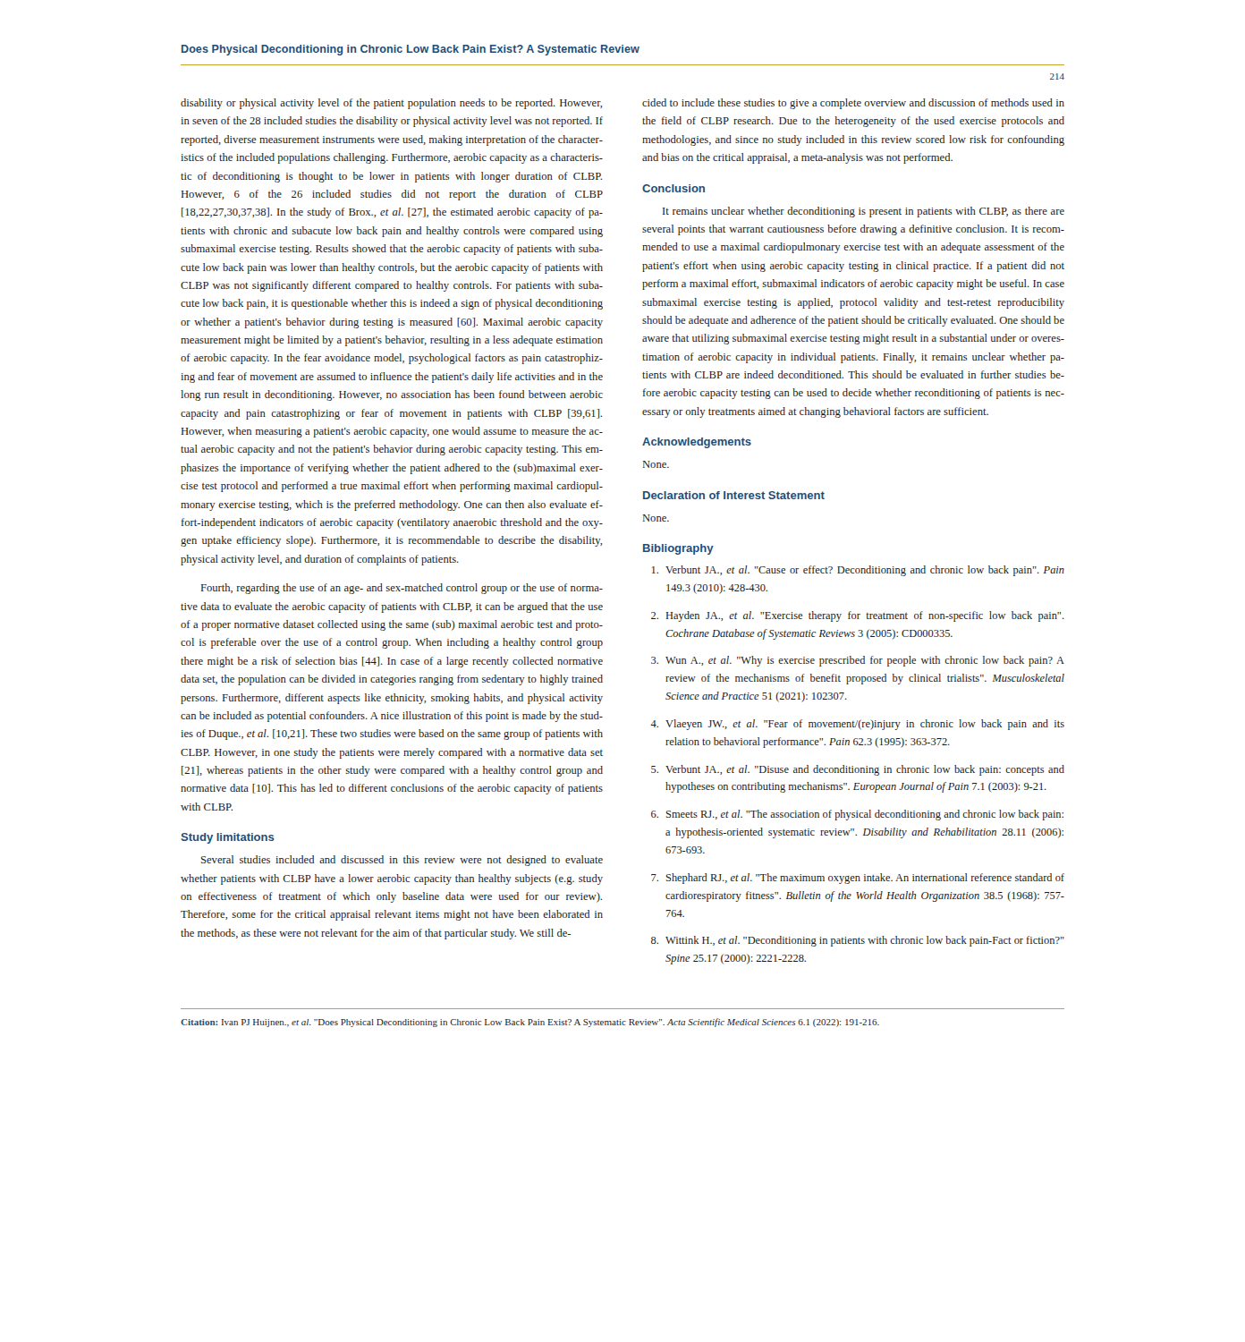Does Physical Deconditioning in Chronic Low Back Pain Exist? A Systematic Review
214
disability or physical activity level of the patient population needs to be reported. However, in seven of the 28 included studies the disability or physical activity level was not reported. If reported, diverse measurement instruments were used, making interpretation of the characteristics of the included populations challenging. Furthermore, aerobic capacity as a characteristic of deconditioning is thought to be lower in patients with longer duration of CLBP. However, 6 of the 26 included studies did not report the duration of CLBP [18,22,27,30,37,38]. In the study of Brox., et al. [27], the estimated aerobic capacity of patients with chronic and subacute low back pain and healthy controls were compared using submaximal exercise testing. Results showed that the aerobic capacity of patients with subacute low back pain was lower than healthy controls, but the aerobic capacity of patients with CLBP was not significantly different compared to healthy controls. For patients with subacute low back pain, it is questionable whether this is indeed a sign of physical deconditioning or whether a patient's behavior during testing is measured [60]. Maximal aerobic capacity measurement might be limited by a patient's behavior, resulting in a less adequate estimation of aerobic capacity. In the fear avoidance model, psychological factors as pain catastrophizing and fear of movement are assumed to influence the patient's daily life activities and in the long run result in deconditioning. However, no association has been found between aerobic capacity and pain catastrophizing or fear of movement in patients with CLBP [39,61]. However, when measuring a patient's aerobic capacity, one would assume to measure the actual aerobic capacity and not the patient's behavior during aerobic capacity testing. This emphasizes the importance of verifying whether the patient adhered to the (sub)maximal exercise test protocol and performed a true maximal effort when performing maximal cardiopulmonary exercise testing, which is the preferred methodology. One can then also evaluate effort-independent indicators of aerobic capacity (ventilatory anaerobic threshold and the oxygen uptake efficiency slope). Furthermore, it is recommendable to describe the disability, physical activity level, and duration of complaints of patients.
Fourth, regarding the use of an age- and sex-matched control group or the use of normative data to evaluate the aerobic capacity of patients with CLBP, it can be argued that the use of a proper normative dataset collected using the same (sub) maximal aerobic test and protocol is preferable over the use of a control group. When including a healthy control group there might be a risk of selection bias [44]. In case of a large recently collected normative data set, the population can be divided in categories ranging from sedentary to highly trained persons. Furthermore, different aspects like ethnicity, smoking habits, and physical activity can be included as potential confounders. A nice illustration of this point is made by the studies of Duque., et al. [10,21]. These two studies were based on the same group of patients with CLBP. However, in one study the patients were merely compared with a normative data set [21], whereas patients in the other study were compared with a healthy control group and normative data [10]. This has led to different conclusions of the aerobic capacity of patients with CLBP.
Study limitations
Several studies included and discussed in this review were not designed to evaluate whether patients with CLBP have a lower aerobic capacity than healthy subjects (e.g. study on effectiveness of treatment of which only baseline data were used for our review). Therefore, some for the critical appraisal relevant items might not have been elaborated in the methods, as these were not relevant for the aim of that particular study. We still de-
cided to include these studies to give a complete overview and discussion of methods used in the field of CLBP research. Due to the heterogeneity of the used exercise protocols and methodologies, and since no study included in this review scored low risk for confounding and bias on the critical appraisal, a meta-analysis was not performed.
Conclusion
It remains unclear whether deconditioning is present in patients with CLBP, as there are several points that warrant cautiousness before drawing a definitive conclusion. It is recommended to use a maximal cardiopulmonary exercise test with an adequate assessment of the patient's effort when using aerobic capacity testing in clinical practice. If a patient did not perform a maximal effort, submaximal indicators of aerobic capacity might be useful. In case submaximal exercise testing is applied, protocol validity and test-retest reproducibility should be adequate and adherence of the patient should be critically evaluated. One should be aware that utilizing submaximal exercise testing might result in a substantial under or overestimation of aerobic capacity in individual patients. Finally, it remains unclear whether patients with CLBP are indeed deconditioned. This should be evaluated in further studies before aerobic capacity testing can be used to decide whether reconditioning of patients is necessary or only treatments aimed at changing behavioral factors are sufficient.
Acknowledgements
None.
Declaration of Interest Statement
None.
Bibliography
Verbunt JA., et al. "Cause or effect? Deconditioning and chronic low back pain". Pain 149.3 (2010): 428-430.
Hayden JA., et al. "Exercise therapy for treatment of non-specific low back pain". Cochrane Database of Systematic Reviews 3 (2005): CD000335.
Wun A., et al. "Why is exercise prescribed for people with chronic low back pain? A review of the mechanisms of benefit proposed by clinical trialists". Musculoskeletal Science and Practice 51 (2021): 102307.
Vlaeyen JW., et al. "Fear of movement/(re)injury in chronic low back pain and its relation to behavioral performance". Pain 62.3 (1995): 363-372.
Verbunt JA., et al. "Disuse and deconditioning in chronic low back pain: concepts and hypotheses on contributing mechanisms". European Journal of Pain 7.1 (2003): 9-21.
Smeets RJ., et al. "The association of physical deconditioning and chronic low back pain: a hypothesis-oriented systematic review". Disability and Rehabilitation 28.11 (2006): 673-693.
Shephard RJ., et al. "The maximum oxygen intake. An international reference standard of cardiorespiratory fitness". Bulletin of the World Health Organization 38.5 (1968): 757-764.
Wittink H., et al. "Deconditioning in patients with chronic low back pain-Fact or fiction?" Spine 25.17 (2000): 2221-2228.
Citation: Ivan PJ Huijnen., et al. "Does Physical Deconditioning in Chronic Low Back Pain Exist? A Systematic Review". Acta Scientific Medical Sciences 6.1 (2022): 191-216.